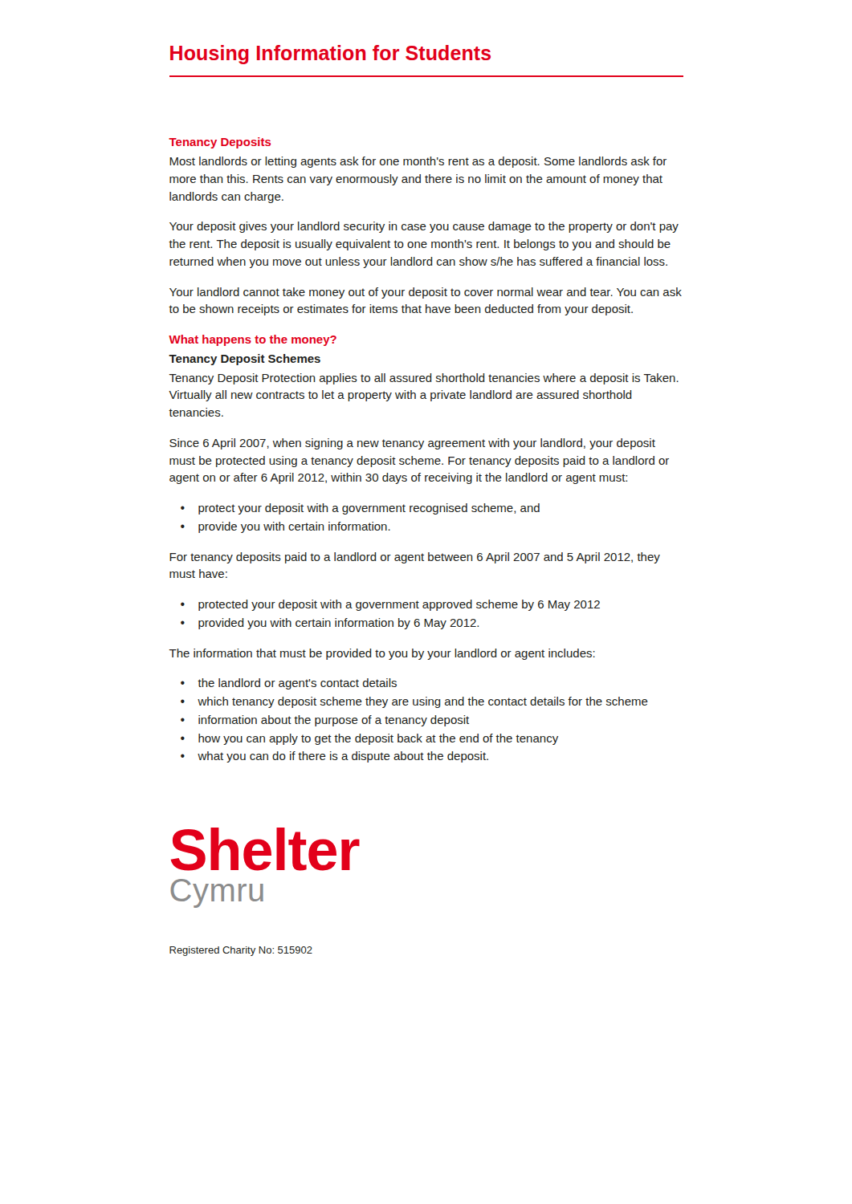Housing Information for Students
Tenancy Deposits
Most landlords or letting agents ask for one month's rent as a deposit. Some landlords ask for more than this. Rents can vary enormously and there is no limit on the amount of money that landlords can charge.
Your deposit gives your landlord security in case you cause damage to the property or don't pay the rent. The deposit is usually equivalent to one month's rent. It belongs to you and should be returned when you move out unless your landlord can show s/he has suffered a financial loss.
Your landlord cannot take money out of your deposit to cover normal wear and tear. You can ask to be shown receipts or estimates for items that have been deducted from your deposit.
What happens to the money?
Tenancy Deposit Schemes
Tenancy Deposit Protection applies to all assured shorthold tenancies where a deposit is Taken. Virtually all new contracts to let a property with a private landlord are assured shorthold tenancies.
Since 6 April 2007, when signing a new tenancy agreement with your landlord, your deposit must be protected using a tenancy deposit scheme. For tenancy deposits paid to a landlord or agent on or after 6 April 2012, within 30 days of receiving it the landlord or agent must:
protect your deposit with a government recognised scheme, and
provide you with certain information.
For tenancy deposits paid to a landlord or agent between 6 April 2007 and 5 April 2012, they must have:
protected your deposit with a government approved scheme by 6 May 2012
provided you with certain information by 6 May 2012.
The information that must be provided to you by your landlord or agent includes:
the landlord or agent's contact details
which tenancy deposit scheme they are using and the contact details for the scheme
information about the purpose of a tenancy deposit
how you can apply to get the deposit back at the end of the tenancy
what you can do if there is a dispute about the deposit.
Shelter Cymru
Registered Charity No: 515902